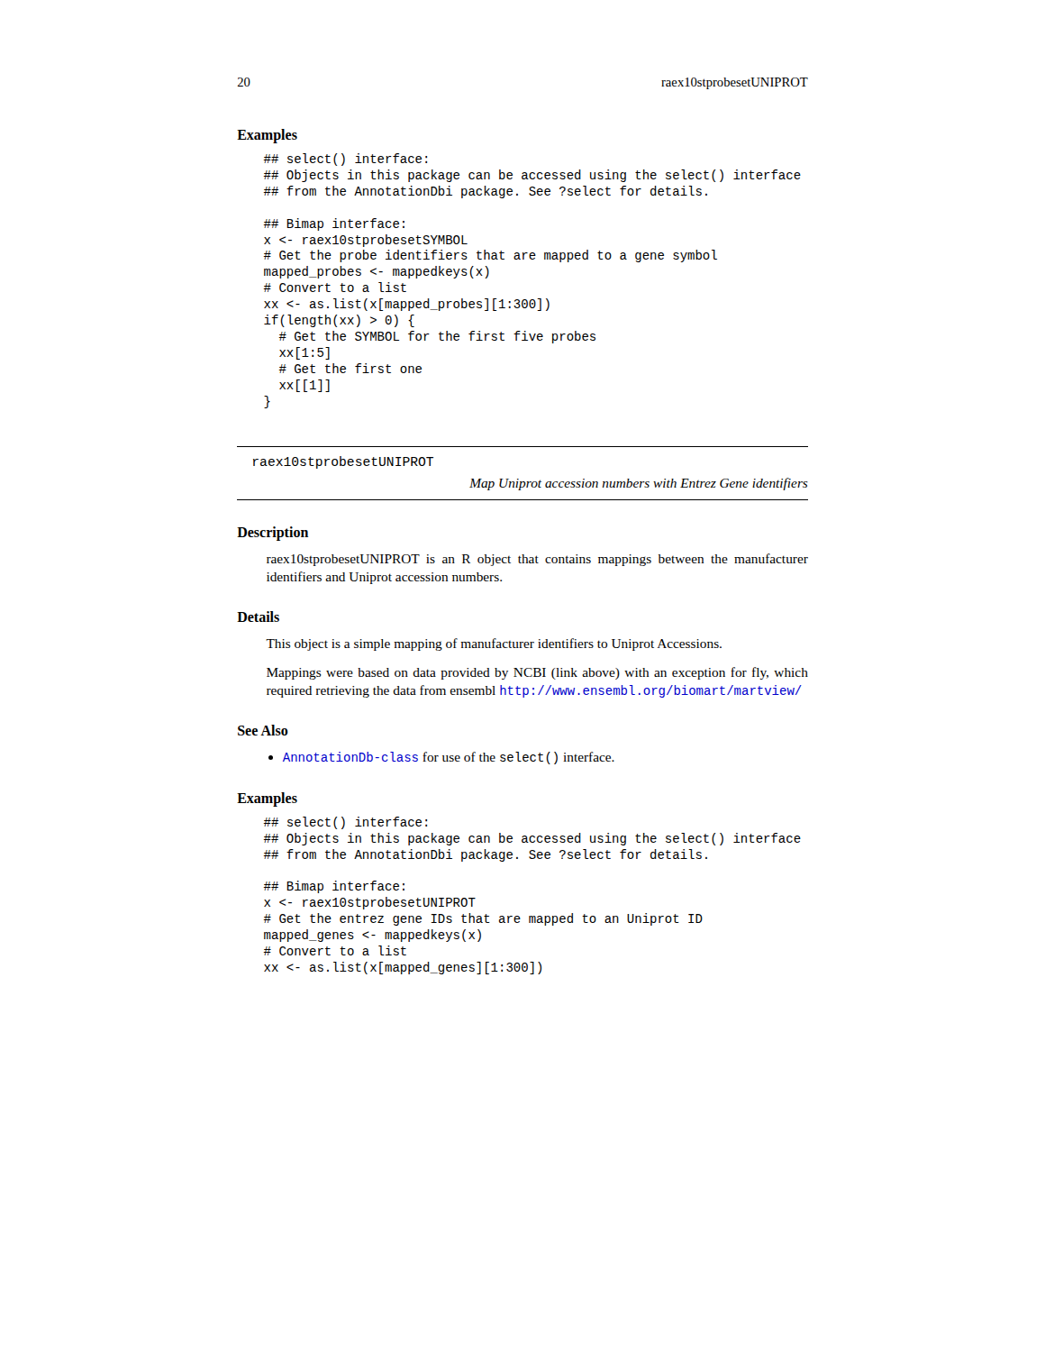20 raex10stprobesetUNIPROT
Examples
## select() interface:
## Objects in this package can be accessed using the select() interface
## from the AnnotationDbi package. See ?select for details.

## Bimap interface:
x <- raex10stprobesetSYMBOL
# Get the probe identifiers that are mapped to a gene symbol
mapped_probes <- mappedkeys(x)
# Convert to a list
xx <- as.list(x[mapped_probes][1:300])
if(length(xx) > 0) {
  # Get the SYMBOL for the first five probes
  xx[1:5]
  # Get the first one
  xx[[1]]
}
raex10stprobesetUNIPROT
Map Uniprot accession numbers with Entrez Gene identifiers
Description
raex10stprobesetUNIPROT is an R object that contains mappings between the manufacturer identifiers and Uniprot accession numbers.
Details
This object is a simple mapping of manufacturer identifiers to Uniprot Accessions.
Mappings were based on data provided by NCBI (link above) with an exception for fly, which required retrieving the data from ensembl http://www.ensembl.org/biomart/martview/
See Also
AnnotationDb-class for use of the select() interface.
Examples
## select() interface:
## Objects in this package can be accessed using the select() interface
## from the AnnotationDbi package. See ?select for details.

## Bimap interface:
x <- raex10stprobesetUNIPROT
# Get the entrez gene IDs that are mapped to an Uniprot ID
mapped_genes <- mappedkeys(x)
# Convert to a list
xx <- as.list(x[mapped_genes][1:300])